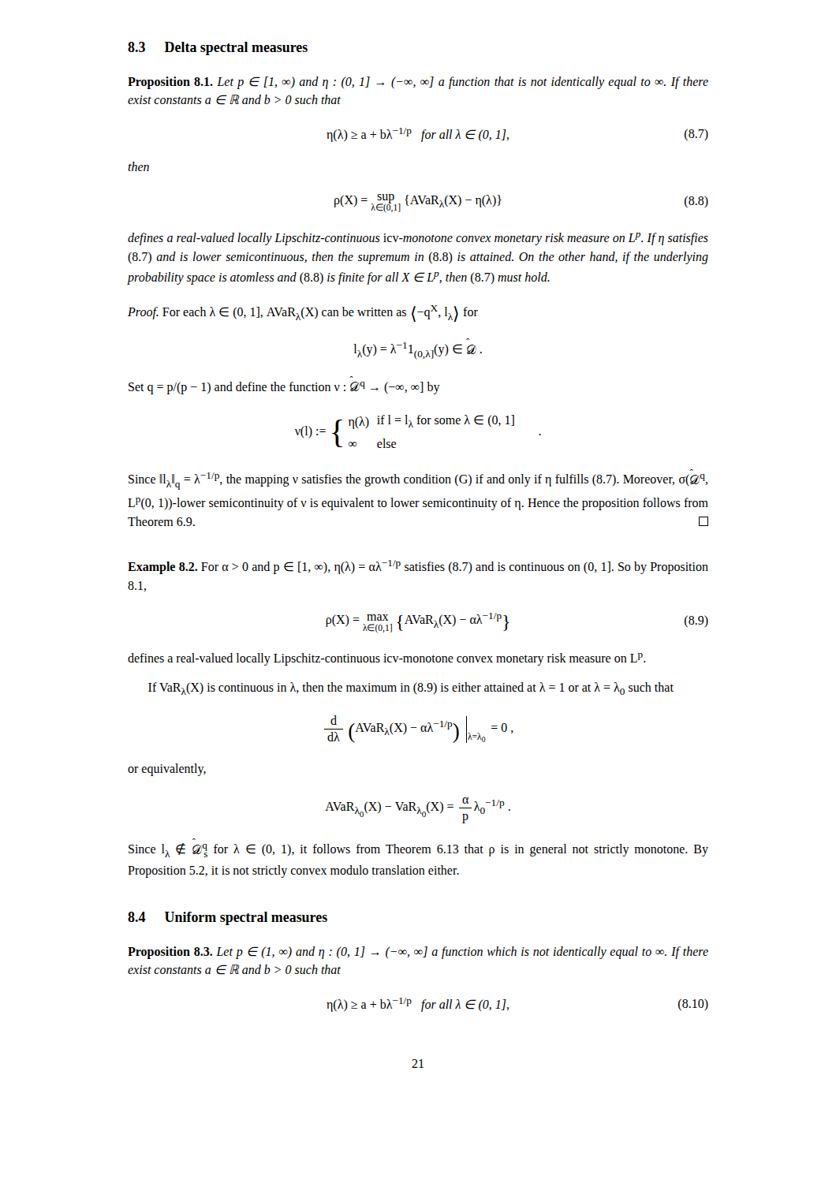8.3 Delta spectral measures
Proposition 8.1. Let p ∈ [1, ∞) and η : (0, 1] → (−∞, ∞] a function that is not identically equal to ∞. If there exist constants a ∈ ℝ and b > 0 such that
η(λ) ≥ a + bλ−1/p for all λ ∈ (0, 1], (8.7)
then
ρ(X) = sup λ∈(0,1] {AVaRλ(X) − η(λ)} (8.8)
defines a real-valued locally Lipschitz-continuous icv-monotone convex monetary risk measure on Lp. If η satisfies (8.7) and is lower semicontinuous, then the supremum in (8.8) is attained. On the other hand, if the underlying probability space is atomless and (8.8) is finite for all X ∈ Lp, then (8.7) must hold.
Proof. For each λ ∈ (0, 1], AVaRλ(X) can be written as ⟨−qX, lλ⟩ for
lλ(y) = λ−11(0,λ](y) ∈ 𝒟̂ .
Set q = p/(p − 1) and define the function ν : 𝒟̂q → (−∞, ∞] by
ν(l) := {
| η(λ) | if l = l λ for some λ ∈ (0, 1] |
| ∞ | else |
.
Since ‖lλ‖q = λ−1/p, the mapping ν satisfies the growth condition (G) if and only if η fulfills (8.7). Moreover, σ(𝒟̂q, Lp(0, 1))-lower semicontinuity of ν is equivalent to lower semicontinuity of η. Hence the proposition follows from Theorem 6.9.
Example 8.2. For α > 0 and p ∈ [1, ∞), η(λ) = αλ−1/p satisfies (8.7) and is continuous on (0, 1]. So by Proposition 8.1,
ρ(X) = max λ∈(0,1] {AVaRλ(X) − αλ−1/p} (8.9)
defines a real-valued locally Lipschitz-continuous icv-monotone convex monetary risk measure on Lp.
If VaRλ(X) is continuous in λ, then the maximum in (8.9) is either attained at λ = 1 or at λ = λ0 such that
ddλ (AVaRλ(X) − αλ−1/p) λ=λ0 = 0 ,
or equivalently,
AVaRλ0(X) − VaRλ0(X) = αpλ0−1/p .
Since lλ ∉ 𝒟̂qs for λ ∈ (0, 1), it follows from Theorem 6.13 that ρ is in general not strictly monotone. By Proposition 5.2, it is not strictly convex modulo translation either.
8.4 Uniform spectral measures
Proposition 8.3. Let p ∈ (1, ∞) and η : (0, 1] → (−∞, ∞] a function which is not identically equal to ∞. If there exist constants a ∈ ℝ and b > 0 such that
η(λ) ≥ a + bλ−1/p for all λ ∈ (0, 1], (8.10)
21